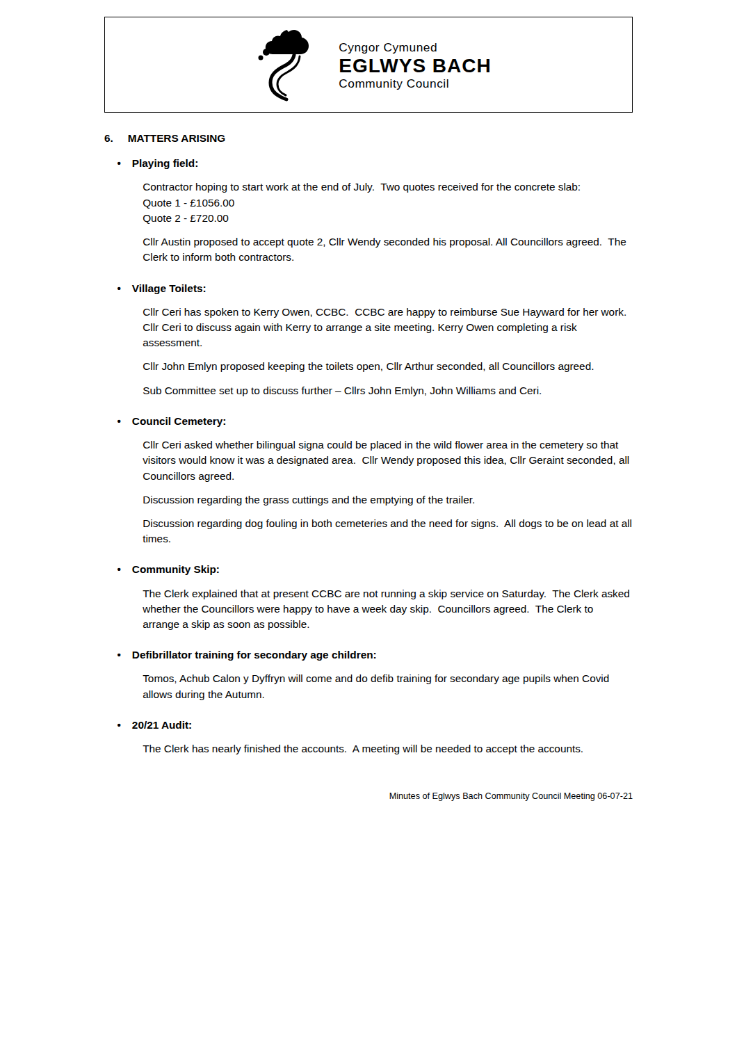Cyngor Cymuned
EGLWYS BACH
Community Council
6. MATTERS ARISING
Playing field:
Contractor hoping to start work at the end of July. Two quotes received for the concrete slab:
Quote 1 - £1056.00
Quote 2 - £720.00
Cllr Austin proposed to accept quote 2, Cllr Wendy seconded his proposal. All Councillors agreed. The Clerk to inform both contractors.
Village Toilets:
Cllr Ceri has spoken to Kerry Owen, CCBC. CCBC are happy to reimburse Sue Hayward for her work. Cllr Ceri to discuss again with Kerry to arrange a site meeting. Kerry Owen completing a risk assessment.
Cllr John Emlyn proposed keeping the toilets open, Cllr Arthur seconded, all Councillors agreed.
Sub Committee set up to discuss further – Cllrs John Emlyn, John Williams and Ceri.
Council Cemetery:
Cllr Ceri asked whether bilingual signa could be placed in the wild flower area in the cemetery so that visitors would know it was a designated area. Cllr Wendy proposed this idea, Cllr Geraint seconded, all Councillors agreed.
Discussion regarding the grass cuttings and the emptying of the trailer.
Discussion regarding dog fouling in both cemeteries and the need for signs. All dogs to be on lead at all times.
Community Skip:
The Clerk explained that at present CCBC are not running a skip service on Saturday. The Clerk asked whether the Councillors were happy to have a week day skip. Councillors agreed. The Clerk to arrange a skip as soon as possible.
Defibrillator training for secondary age children:
Tomos, Achub Calon y Dyffryn will come and do defib training for secondary age pupils when Covid allows during the Autumn.
20/21 Audit:
The Clerk has nearly finished the accounts. A meeting will be needed to accept the accounts.
Minutes of Eglwys Bach Community Council Meeting 06-07-21